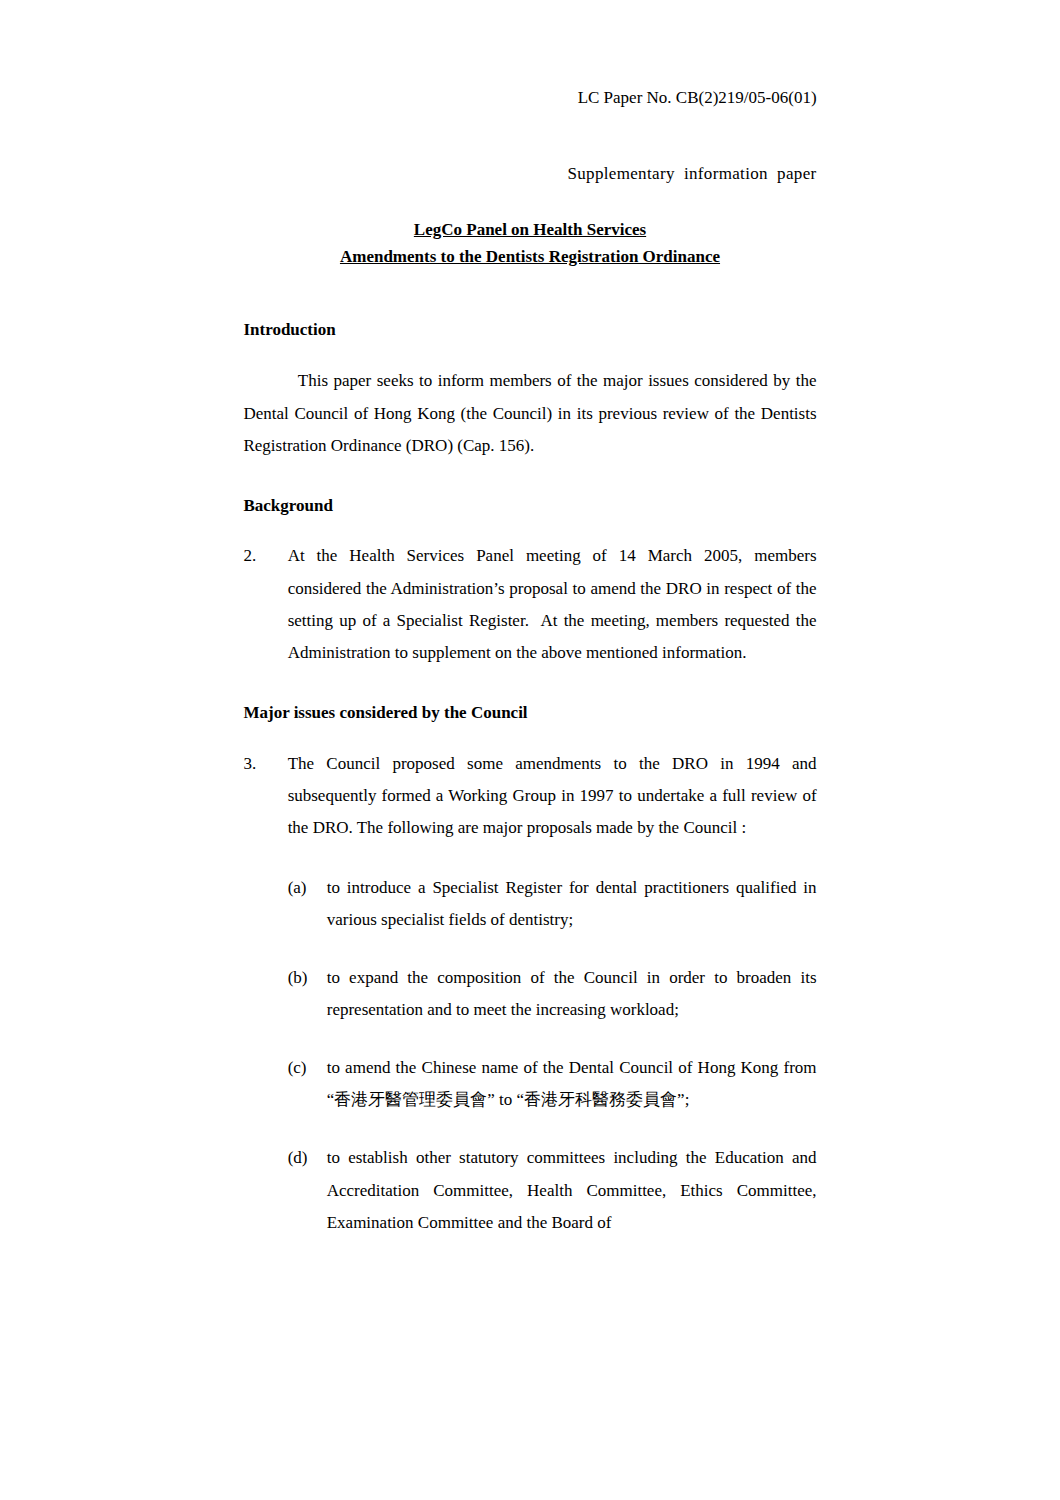LC Paper No. CB(2)219/05-06(01)
Supplementary information paper
LegCo Panel on Health Services
Amendments to the Dentists Registration Ordinance
Introduction
This paper seeks to inform members of the major issues considered by the Dental Council of Hong Kong (the Council) in its previous review of the Dentists Registration Ordinance (DRO) (Cap. 156).
Background
2.
At the Health Services Panel meeting of 14 March 2005, members considered the Administration’s proposal to amend the DRO in respect of the setting up of a Specialist Register. At the meeting, members requested the Administration to supplement on the above mentioned information.
Major issues considered by the Council
3.
The Council proposed some amendments to the DRO in 1994 and subsequently formed a Working Group in 1997 to undertake a full review of the DRO. The following are major proposals made by the Council :
(a) to introduce a Specialist Register for dental practitioners qualified in various specialist fields of dentistry;
(b) to expand the composition of the Council in order to broaden its representation and to meet the increasing workload;
(c) to amend the Chinese name of the Dental Council of Hong Kong from “香港牙醫管理委員會” to “香港牙科醫務委員會”;
(d) to establish other statutory committees including the Education and Accreditation Committee, Health Committee, Ethics Committee, Examination Committee and the Board of